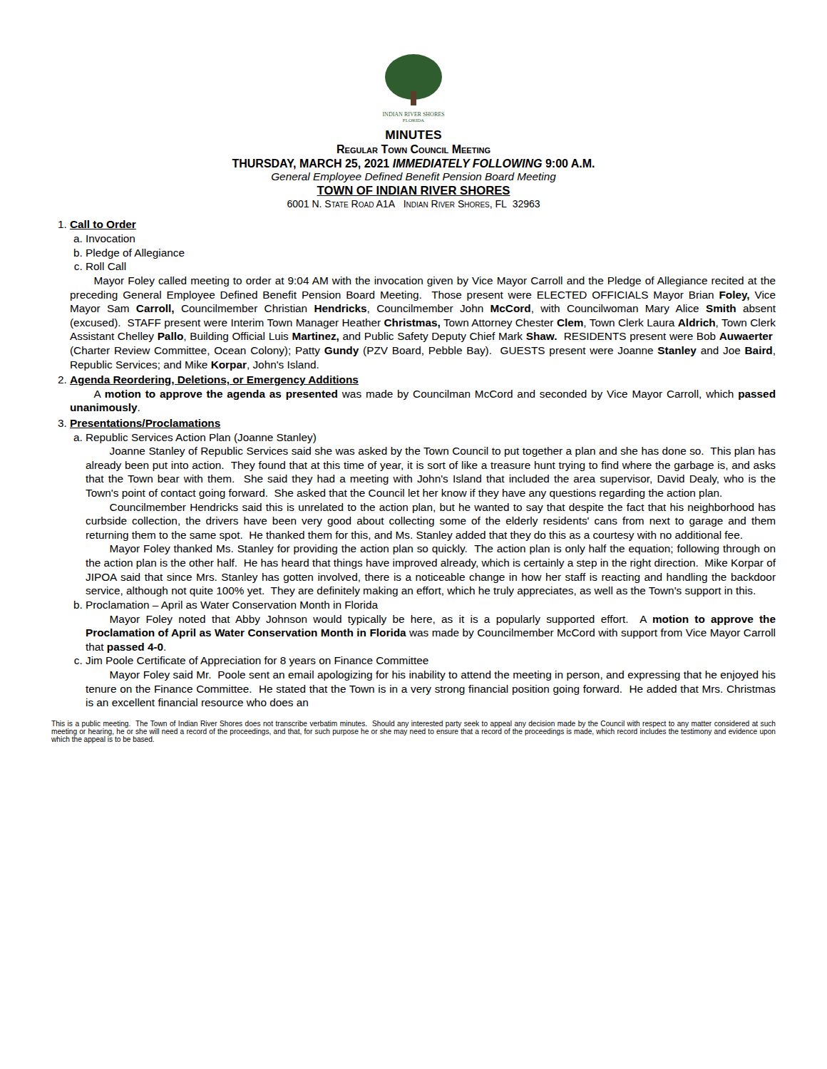MINUTES
Regular Town Council Meeting
THURSDAY, MARCH 25, 2021 IMMEDIATELY FOLLOWING 9:00 A.M.
General Employee Defined Benefit Pension Board Meeting
TOWN OF INDIAN RIVER SHORES
6001 N. State Road A1A Indian River Shores, FL 32963
Call to Order
Invocation
Pledge of Allegiance
Roll Call
Mayor Foley called meeting to order at 9:04 AM with the invocation given by Vice Mayor Carroll and the Pledge of Allegiance recited at the preceding General Employee Defined Benefit Pension Board Meeting. Those present were ELECTED OFFICIALS Mayor Brian Foley, Vice Mayor Sam Carroll, Councilmember Christian Hendricks, Councilmember John McCord, with Councilwoman Mary Alice Smith absent (excused). STAFF present were Interim Town Manager Heather Christmas, Town Attorney Chester Clem, Town Clerk Laura Aldrich, Town Clerk Assistant Chelley Pallo, Building Official Luis Martinez, and Public Safety Deputy Chief Mark Shaw. RESIDENTS present were Bob Auwaerter (Charter Review Committee, Ocean Colony); Patty Gundy (PZV Board, Pebble Bay). GUESTS present were Joanne Stanley and Joe Baird, Republic Services; and Mike Korpar, John's Island.
Agenda Reordering, Deletions, or Emergency Additions
A motion to approve the agenda as presented was made by Councilman McCord and seconded by Vice Mayor Carroll, which passed unanimously.
Presentations/Proclamations
Republic Services Action Plan (Joanne Stanley)
Joanne Stanley of Republic Services said she was asked by the Town Council to put together a plan and she has done so. This plan has already been put into action. They found that at this time of year, it is sort of like a treasure hunt trying to find where the garbage is, and asks that the Town bear with them. She said they had a meeting with John's Island that included the area supervisor, David Dealy, who is the Town's point of contact going forward. She asked that the Council let her know if they have any questions regarding the action plan.
Councilmember Hendricks said this is unrelated to the action plan, but he wanted to say that despite the fact that his neighborhood has curbside collection, the drivers have been very good about collecting some of the elderly residents' cans from next to garage and them returning them to the same spot. He thanked them for this, and Ms. Stanley added that they do this as a courtesy with no additional fee.
Mayor Foley thanked Ms. Stanley for providing the action plan so quickly. The action plan is only half the equation; following through on the action plan is the other half. He has heard that things have improved already, which is certainly a step in the right direction. Mike Korpar of JIPOA said that since Mrs. Stanley has gotten involved, there is a noticeable change in how her staff is reacting and handling the backdoor service, although not quite 100% yet. They are definitely making an effort, which he truly appreciates, as well as the Town's support in this.
Proclamation – April as Water Conservation Month in Florida
Mayor Foley noted that Abby Johnson would typically be here, as it is a popularly supported effort. A motion to approve the Proclamation of April as Water Conservation Month in Florida was made by Councilmember McCord with support from Vice Mayor Carroll that passed 4-0.
Jim Poole Certificate of Appreciation for 8 years on Finance Committee
Mayor Foley said Mr. Poole sent an email apologizing for his inability to attend the meeting in person, and expressing that he enjoyed his tenure on the Finance Committee. He stated that the Town is in a very strong financial position going forward. He added that Mrs. Christmas is an excellent financial resource who does an
This is a public meeting. The Town of Indian River Shores does not transcribe verbatim minutes. Should any interested party seek to appeal any decision made by the Council with respect to any matter considered at such meeting or hearing, he or she will need a record of the proceedings, and that, for such purpose he or she may need to ensure that a record of the proceedings is made, which record includes the testimony and evidence upon which the appeal is to be based.